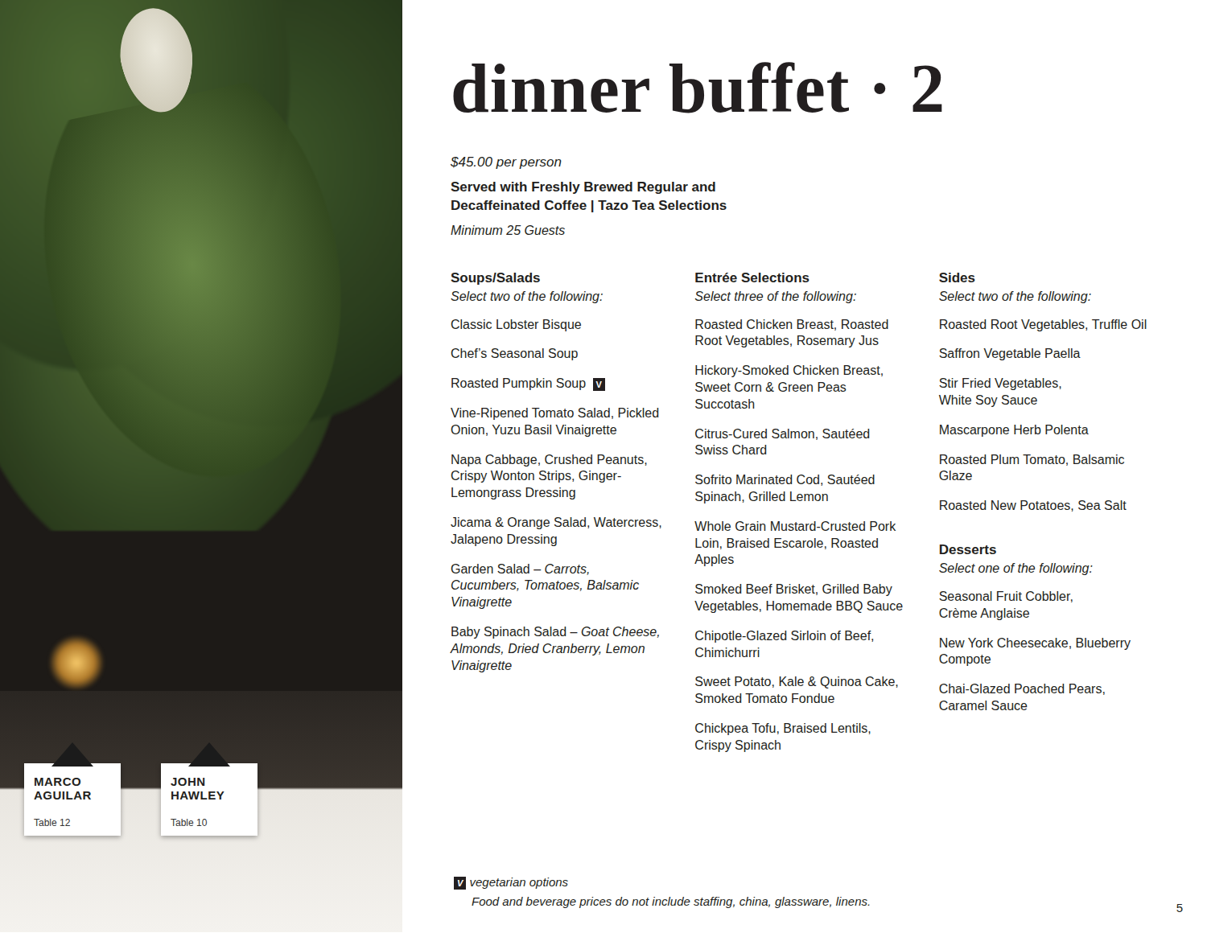MARCO
AGUILAR
Table 12
JOHN
HAWLEY
Table 10
dinner buffet · 2
$45.00 per person
Served with Freshly Brewed Regular and
Decaffeinated Coffee | Tazo Tea Selections
Minimum 25 Guests
Soups/Salads
Select two of the following:
Classic Lobster Bisque
Chef’s Seasonal Soup
Roasted Pumpkin Soup V
Vine-Ripened Tomato Salad, Pickled Onion, Yuzu Basil Vinaigrette
Napa Cabbage, Crushed Peanuts, Crispy Wonton Strips, Ginger-Lemongrass Dressing
Jicama & Orange Salad, Watercress, Jalapeno Dressing
Garden Salad – Carrots, Cucumbers, Tomatoes, Balsamic Vinaigrette
Baby Spinach Salad – Goat Cheese, Almonds, Dried Cranberry, Lemon Vinaigrette
Entrée Selections
Select three of the following:
Roasted Chicken Breast, Roasted Root Vegetables, Rosemary Jus
Hickory-Smoked Chicken Breast, Sweet Corn & Green Peas Succotash
Citrus-Cured Salmon, Sautéed Swiss Chard
Sofrito Marinated Cod, Sautéed Spinach, Grilled Lemon
Whole Grain Mustard-Crusted Pork Loin, Braised Escarole, Roasted Apples
Smoked Beef Brisket, Grilled Baby Vegetables, Homemade BBQ Sauce
Chipotle-Glazed Sirloin of Beef, Chimichurri
Sweet Potato, Kale & Quinoa Cake, Smoked Tomato Fondue
Chickpea Tofu, Braised Lentils, Crispy Spinach
Sides
Select two of the following:
Roasted Root Vegetables, Truffle Oil
Saffron Vegetable Paella
Stir Fried Vegetables,
White Soy Sauce
Mascarpone Herb Polenta
Roasted Plum Tomato, Balsamic Glaze
Roasted New Potatoes, Sea Salt
Desserts
Select one of the following:
Seasonal Fruit Cobbler,
Crème Anglaise
New York Cheesecake, Blueberry Compote
Chai-Glazed Poached Pears, Caramel Sauce
V vegetarian options
Food and beverage prices do not include staffing, china, glassware, linens.
5